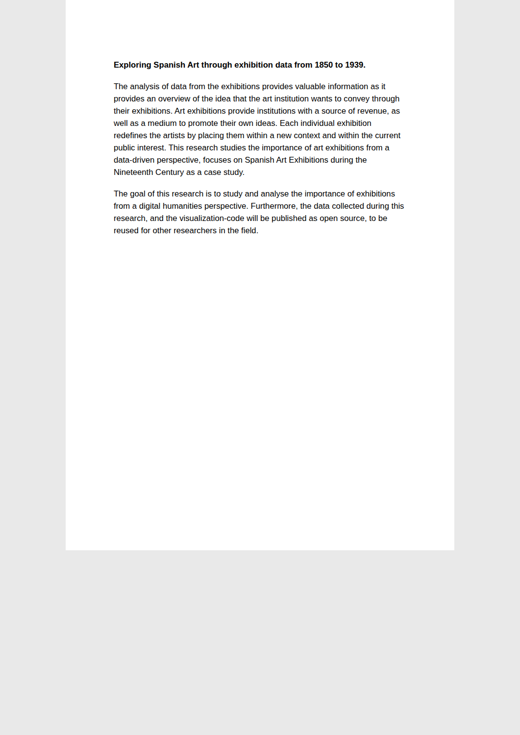Exploring Spanish Art through exhibition data from 1850 to 1939.
The analysis of data from the exhibitions provides valuable information as it provides an overview of the idea that the art institution wants to convey through their exhibitions. Art exhibitions provide institutions with a source of revenue, as well as a medium to promote their own ideas. Each individual exhibition redefines the artists by placing them within a new context and within the current public interest. This research studies the importance of art exhibitions from a data-driven perspective, focuses on Spanish Art Exhibitions during the Nineteenth Century as a case study.
The goal of this research is to study and analyse the importance of exhibitions from a digital humanities perspective. Furthermore, the data collected during this research, and the visualization-code will be published as open source, to be reused for other researchers in the field.